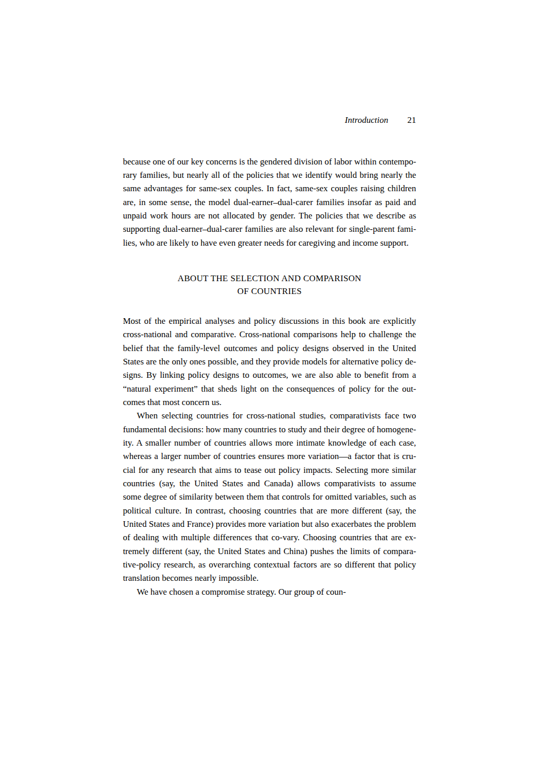Introduction 21
because one of our key concerns is the gendered division of labor within contemporary families, but nearly all of the policies that we identify would bring nearly the same advantages for same-sex couples. In fact, same-sex couples raising children are, in some sense, the model dual-earner–dual-carer families insofar as paid and unpaid work hours are not allocated by gender. The policies that we describe as supporting dual-earner–dual-carer families are also relevant for single-parent families, who are likely to have even greater needs for caregiving and income support.
About the Selection and Comparison
of Countries
Most of the empirical analyses and policy discussions in this book are explicitly cross-national and comparative. Cross-national comparisons help to challenge the belief that the family-level outcomes and policy designs observed in the United States are the only ones possible, and they provide models for alternative policy designs. By linking policy designs to outcomes, we are also able to benefit from a “natural experiment” that sheds light on the consequences of policy for the outcomes that most concern us.
When selecting countries for cross-national studies, comparativists face two fundamental decisions: how many countries to study and their degree of homogeneity. A smaller number of countries allows more intimate knowledge of each case, whereas a larger number of countries ensures more variation—a factor that is crucial for any research that aims to tease out policy impacts. Selecting more similar countries (say, the United States and Canada) allows comparativists to assume some degree of similarity between them that controls for omitted variables, such as political culture. In contrast, choosing countries that are more different (say, the United States and France) provides more variation but also exacerbates the problem of dealing with multiple differences that co-vary. Choosing countries that are extremely different (say, the United States and China) pushes the limits of comparative-policy research, as overarching contextual factors are so different that policy translation becomes nearly impossible.
We have chosen a compromise strategy. Our group of coun-